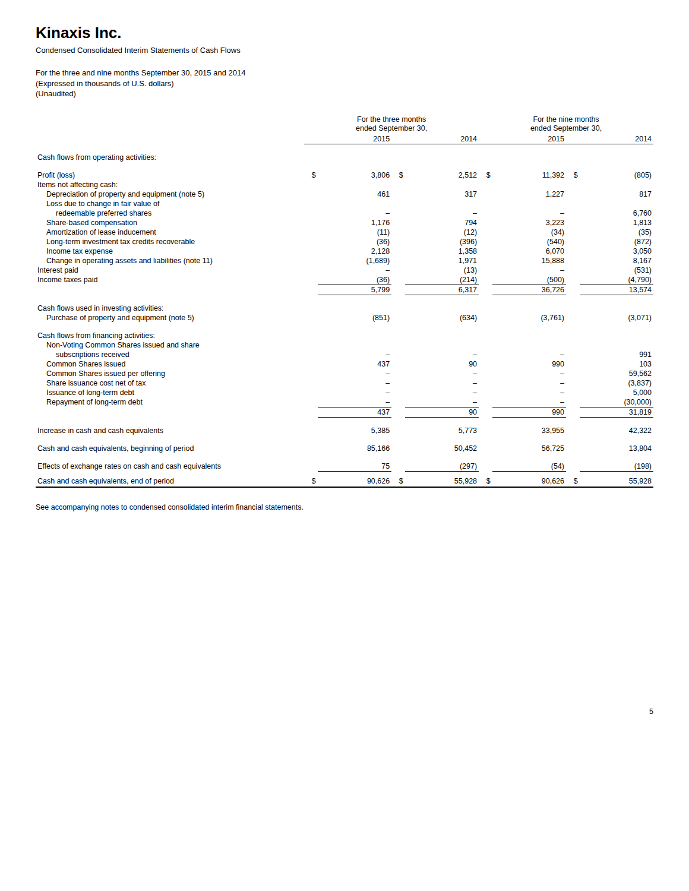Kinaxis Inc.
Condensed Consolidated Interim Statements of Cash Flows
For the three and nine months September 30, 2015 and 2014
(Expressed in thousands of U.S. dollars)
(Unaudited)
| | For the three months ended September 30, | For the nine months ended September 30, |
| --- | --- | --- |
| | 2015 | 2014 | 2015 | 2014 |
| Cash flows from operating activities: | |
| Profit (loss) | $ | 3,806 | $ | 2,512 | $ | 11,392 | $ | (805) |
| Items not affecting cash: | |
| Depreciation of property and equipment (note 5) | | 461 | | 317 | | 1,227 | | 817 |
| Loss due to change in fair value of | |
| redeemable preferred shares | | – | | – | | – | | 6,760 |
| Share-based compensation | | 1,176 | | 794 | | 3,223 | | 1,813 |
| Amortization of lease inducement | | (11) | | (12) | | (34) | | (35) |
| Long-term investment tax credits recoverable | | (36) | | (396) | | (540) | | (872) |
| Income tax expense | | 2,128 | | 1,358 | | 6,070 | | 3,050 |
| Change in operating assets and liabilities (note 11) | | (1,689) | | 1,971 | | 15,888 | | 8,167 |
| Interest paid | | – | | (13) | | – | | (531) |
| Income taxes paid | | (36) | | (214) | | (500) | | (4,790) |
| | | 5,799 | | 6,317 | | 36,726 | | 13,574 |
| Cash flows used in investing activities: | |
| Purchase of property and equipment (note 5) | | (851) | | (634) | | (3,761) | | (3,071) |
| Cash flows from financing activities: | |
| Non-Voting Common Shares issued and share | |
| subscriptions received | | – | | – | | – | | 991 |
| Common Shares issued | | 437 | | 90 | | 990 | | 103 |
| Common Shares issued per offering | | – | | – | | – | | 59,562 |
| Share issuance cost net of tax | | – | | – | | – | | (3,837) |
| Issuance of long-term debt | | – | | – | | – | | 5,000 |
| Repayment of long-term debt | | – | | – | | – | | (30,000) |
| | | 437 | | 90 | | 990 | | 31,819 |
| Increase in cash and cash equivalents | | 5,385 | | 5,773 | | 33,955 | | 42,322 |
| Cash and cash equivalents, beginning of period | | 85,166 | | 50,452 | | 56,725 | | 13,804 |
| Effects of exchange rates on cash and cash equivalents | | 75 | | (297) | | (54) | | (198) |
| Cash and cash equivalents, end of period | $ | 90,626 | $ | 55,928 | $ | 90,626 | $ | 55,928 |
See accompanying notes to condensed consolidated interim financial statements.
5